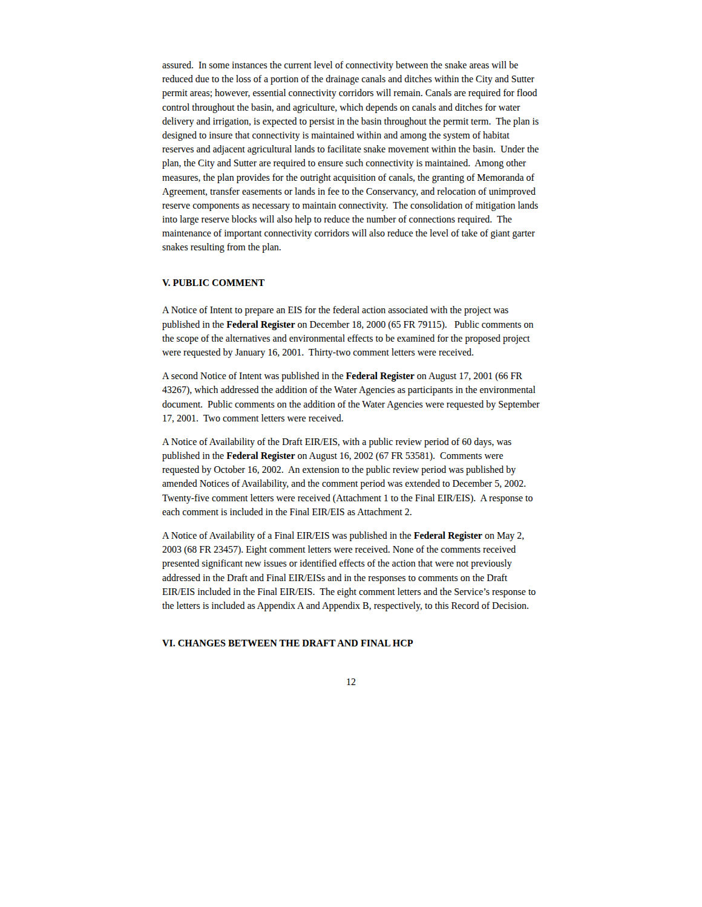assured. In some instances the current level of connectivity between the snake areas will be reduced due to the loss of a portion of the drainage canals and ditches within the City and Sutter permit areas; however, essential connectivity corridors will remain. Canals are required for flood control throughout the basin, and agriculture, which depends on canals and ditches for water delivery and irrigation, is expected to persist in the basin throughout the permit term. The plan is designed to insure that connectivity is maintained within and among the system of habitat reserves and adjacent agricultural lands to facilitate snake movement within the basin. Under the plan, the City and Sutter are required to ensure such connectivity is maintained. Among other measures, the plan provides for the outright acquisition of canals, the granting of Memoranda of Agreement, transfer easements or lands in fee to the Conservancy, and relocation of unimproved reserve components as necessary to maintain connectivity. The consolidation of mitigation lands into large reserve blocks will also help to reduce the number of connections required. The maintenance of important connectivity corridors will also reduce the level of take of giant garter snakes resulting from the plan.
V. Public Comment
A Notice of Intent to prepare an EIS for the federal action associated with the project was published in the Federal Register on December 18, 2000 (65 FR 79115). Public comments on the scope of the alternatives and environmental effects to be examined for the proposed project were requested by January 16, 2001. Thirty-two comment letters were received.
A second Notice of Intent was published in the Federal Register on August 17, 2001 (66 FR 43267), which addressed the addition of the Water Agencies as participants in the environmental document. Public comments on the addition of the Water Agencies were requested by September 17, 2001. Two comment letters were received.
A Notice of Availability of the Draft EIR/EIS, with a public review period of 60 days, was published in the Federal Register on August 16, 2002 (67 FR 53581). Comments were requested by October 16, 2002. An extension to the public review period was published by amended Notices of Availability, and the comment period was extended to December 5, 2002. Twenty-five comment letters were received (Attachment 1 to the Final EIR/EIS). A response to each comment is included in the Final EIR/EIS as Attachment 2.
A Notice of Availability of a Final EIR/EIS was published in the Federal Register on May 2, 2003 (68 FR 23457). Eight comment letters were received. None of the comments received presented significant new issues or identified effects of the action that were not previously addressed in the Draft and Final EIR/EISs and in the responses to comments on the Draft EIR/EIS included in the Final EIR/EIS. The eight comment letters and the Service’s response to the letters is included as Appendix A and Appendix B, respectively, to this Record of Decision.
VI. Changes Between the Draft and Final HCP
12